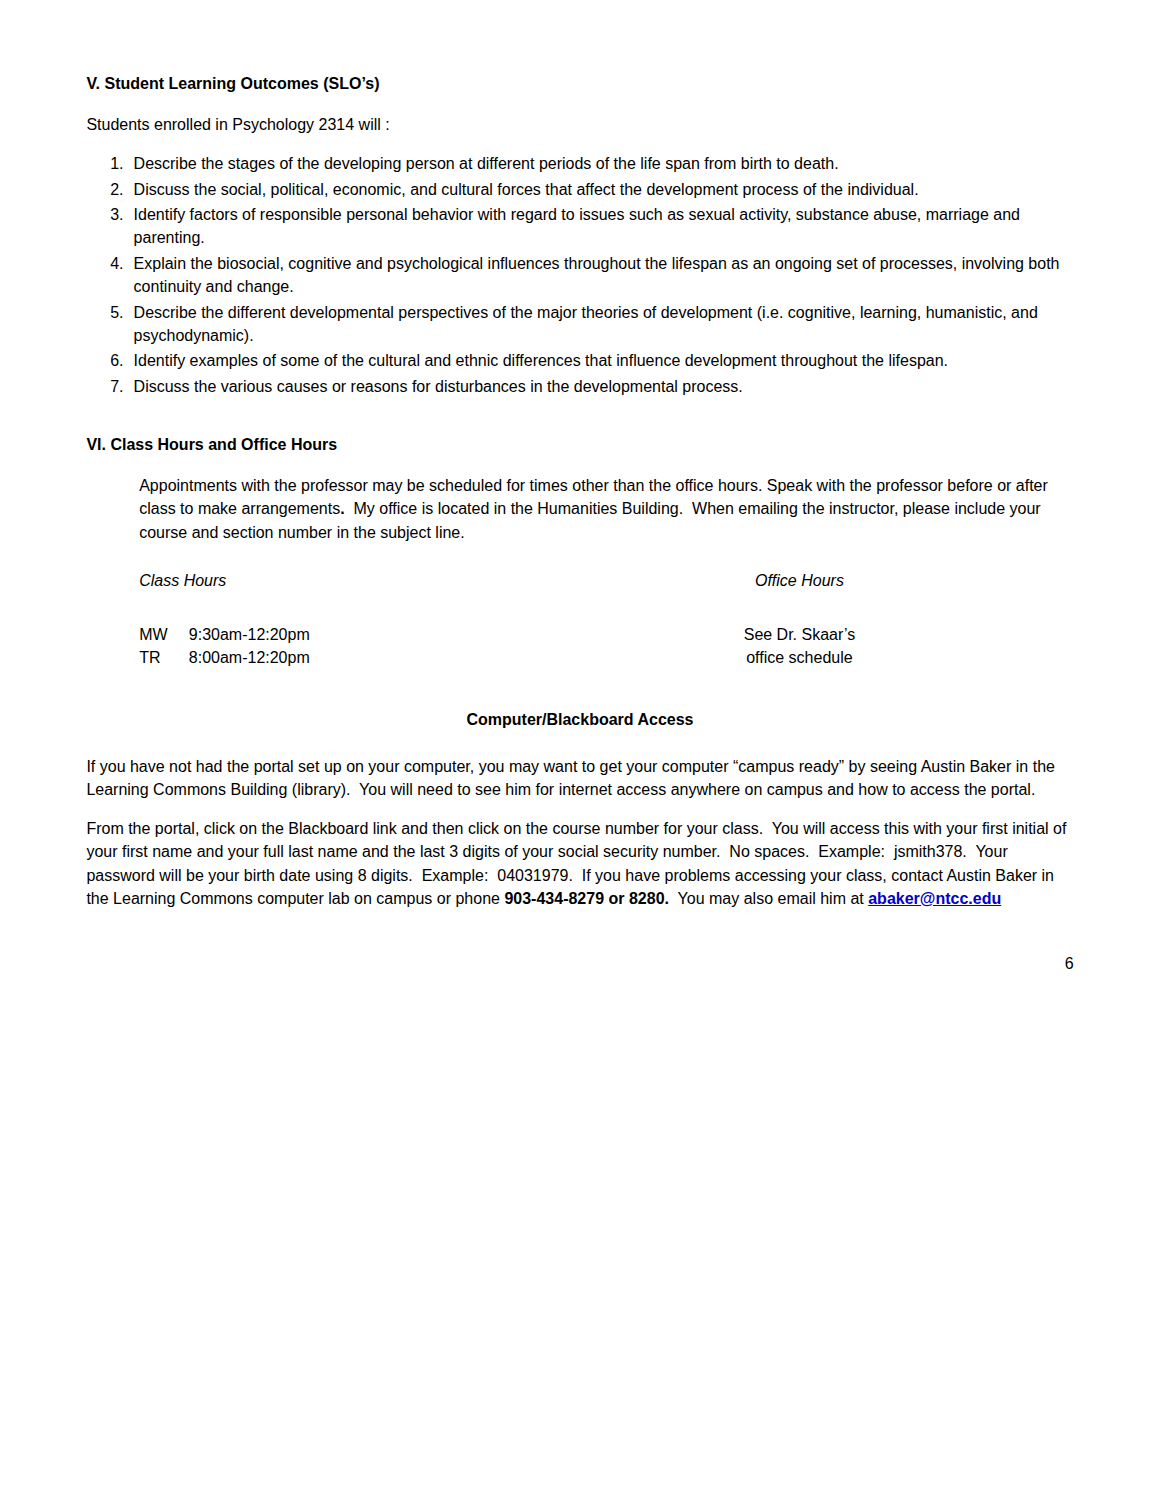V. Student Learning Outcomes (SLO’s)
Students enrolled in Psychology 2314 will :
Describe the stages of the developing person at different periods of the life span from birth to death.
Discuss the social, political, economic, and cultural forces that affect the development process of the individual.
Identify factors of responsible personal behavior with regard to issues such as sexual activity, substance abuse, marriage and parenting.
Explain the biosocial, cognitive and psychological influences throughout the lifespan as an ongoing set of processes, involving both continuity and change.
Describe the different developmental perspectives of the major theories of development (i.e. cognitive, learning, humanistic, and psychodynamic).
Identify examples of some of the cultural and ethnic differences that influence development throughout the lifespan.
Discuss the various causes or reasons for disturbances in the developmental process.
VI. Class Hours and Office Hours
Appointments with the professor may be scheduled for times other than the office hours. Speak with the professor before or after class to make arrangements. My office is located in the Humanities Building. When emailing the instructor, please include your course and section number in the subject line.
| Class Hours | Office Hours |
| MW 9:30am-12:20pm | See Dr. Skaar’s |
| TR 8:00am-12:20pm | office schedule |
Computer/Blackboard Access
If you have not had the portal set up on your computer, you may want to get your computer “campus ready” by seeing Austin Baker in the Learning Commons Building (library). You will need to see him for internet access anywhere on campus and how to access the portal.
From the portal, click on the Blackboard link and then click on the course number for your class. You will access this with your first initial of your first name and your full last name and the last 3 digits of your social security number. No spaces. Example: jsmith378. Your password will be your birth date using 8 digits. Example: 04031979. If you have problems accessing your class, contact Austin Baker in the Learning Commons computer lab on campus or phone 903-434-8279 or 8280. You may also email him at abaker@ntcc.edu
6